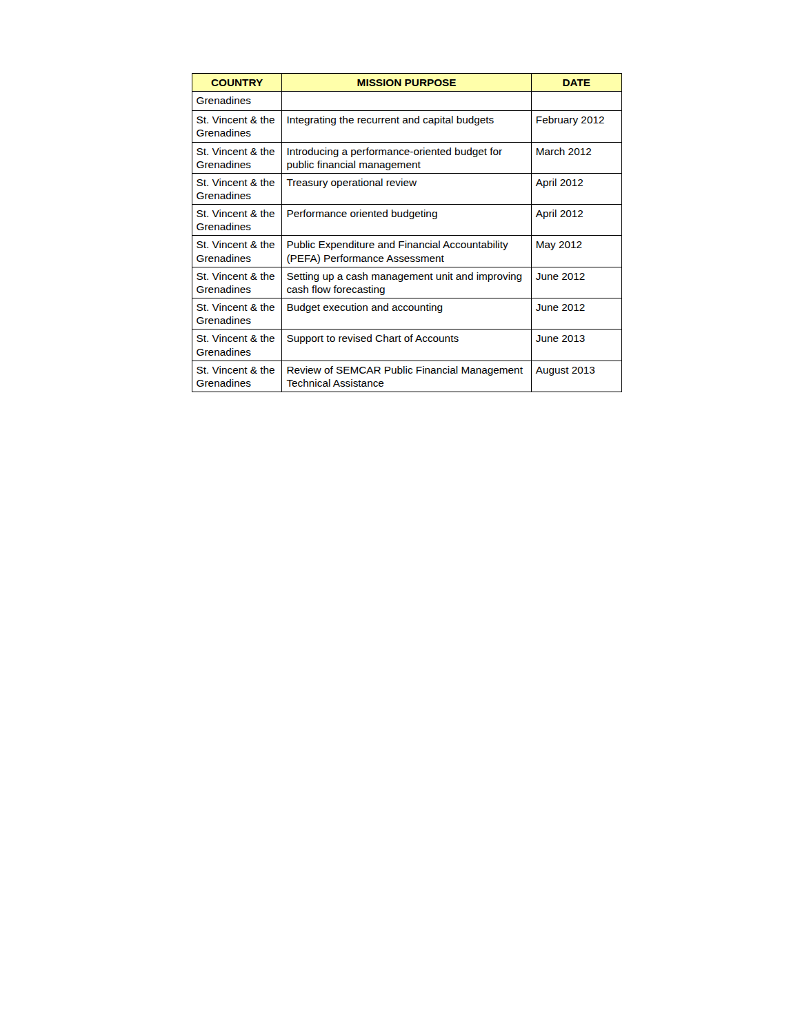| COUNTRY | MISSION PURPOSE | DATE |
| --- | --- | --- |
| Grenadines | | |
| St. Vincent & the Grenadines | Integrating the recurrent and capital budgets | February 2012 |
| St. Vincent & the Grenadines | Introducing a performance-oriented budget for public financial management | March 2012 |
| St. Vincent & the Grenadines | Treasury operational review | April 2012 |
| St. Vincent & the Grenadines | Performance oriented budgeting | April 2012 |
| St. Vincent & the Grenadines | Public Expenditure and Financial Accountability (PEFA) Performance Assessment | May 2012 |
| St. Vincent & the Grenadines | Setting up a cash management unit and improving cash flow forecasting | June 2012 |
| St. Vincent & the Grenadines | Budget execution and accounting | June 2012 |
| St. Vincent & the Grenadines | Support to revised Chart of Accounts | June 2013 |
| St. Vincent & the Grenadines | Review of SEMCAR Public Financial Management Technical Assistance | August 2013 |